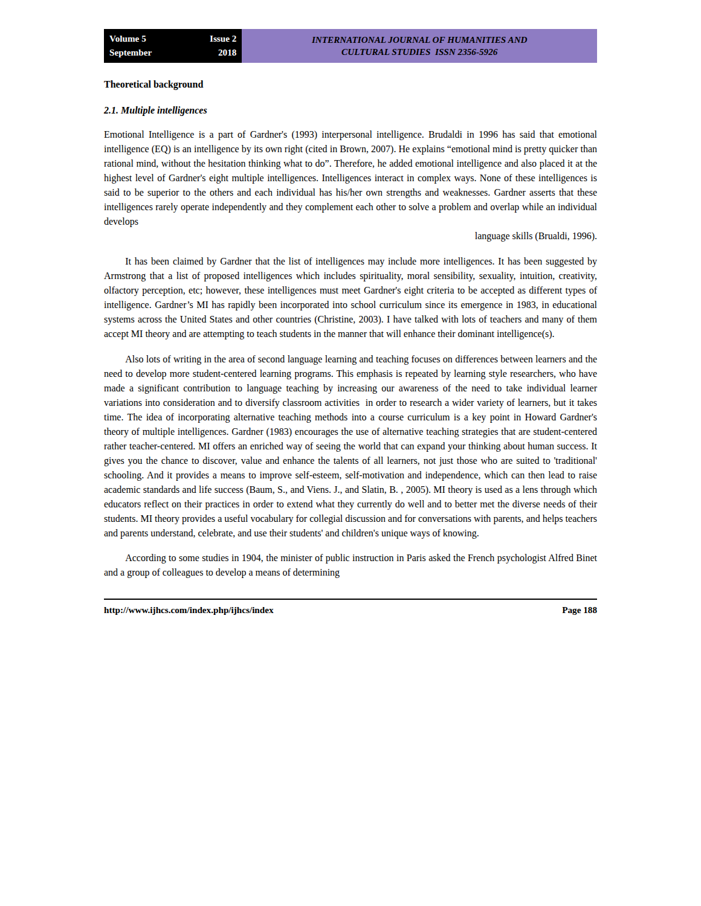| Volume 5 | Issue 2 |
| September | 2018 |
INTERNATIONAL JOURNAL OF HUMANITIES AND
CULTURAL STUDIES ISSN 2356-5926
Theoretical background
2.1. Multiple intelligences
Emotional Intelligence is a part of Gardner's (1993) interpersonal intelligence. Brudaldi in 1996 has said that emotional intelligence (EQ) is an intelligence by its own right (cited in Brown, 2007). He explains “emotional mind is pretty quicker than rational mind, without the hesitation thinking what to do”. Therefore, he added emotional intelligence and also placed it at the highest level of Gardner's eight multiple intelligences. Intelligences interact in complex ways. None of these intelligences is said to be superior to the others and each individual has his/her own strengths and weaknesses. Gardner asserts that these intelligences rarely operate independently and they complement each other to solve a problem and overlap while an individual develops language skills (Brualdi, 1996).
It has been claimed by Gardner that the list of intelligences may include more intelligences. It has been suggested by Armstrong that a list of proposed intelligences which includes spirituality, moral sensibility, sexuality, intuition, creativity, olfactory perception, etc; however, these intelligences must meet Gardner's eight criteria to be accepted as different types of intelligence. Gardner’s MI has rapidly been incorporated into school curriculum since its emergence in 1983, in educational systems across the United States and other countries (Christine, 2003). I have talked with lots of teachers and many of them accept MI theory and are attempting to teach students in the manner that will enhance their dominant intelligence(s).
Also lots of writing in the area of second language learning and teaching focuses on differences between learners and the need to develop more student-centered learning programs. This emphasis is repeated by learning style researchers, who have made a significant contribution to language teaching by increasing our awareness of the need to take individual learner variations into consideration and to diversify classroom activities in order to research a wider variety of learners, but it takes time. The idea of incorporating alternative teaching methods into a course curriculum is a key point in Howard Gardner's theory of multiple intelligences. Gardner (1983) encourages the use of alternative teaching strategies that are student-centered rather teacher-centered. MI offers an enriched way of seeing the world that can expand your thinking about human success. It gives you the chance to discover, value and enhance the talents of all learners, not just those who are suited to 'traditional' schooling. And it provides a means to improve self-esteem, self-motivation and independence, which can then lead to raise academic standards and life success (Baum, S., and Viens. J., and Slatin, B. , 2005). MI theory is used as a lens through which educators reflect on their practices in order to extend what they currently do well and to better met the diverse needs of their students. MI theory provides a useful vocabulary for collegial discussion and for conversations with parents, and helps teachers and parents understand, celebrate, and use their students' and children's unique ways of knowing.
According to some studies in 1904, the minister of public instruction in Paris asked the French psychologist Alfred Binet and a group of colleagues to develop a means of determining
http://www.ijhcs.com/index.php/ijhcs/index
Page 188